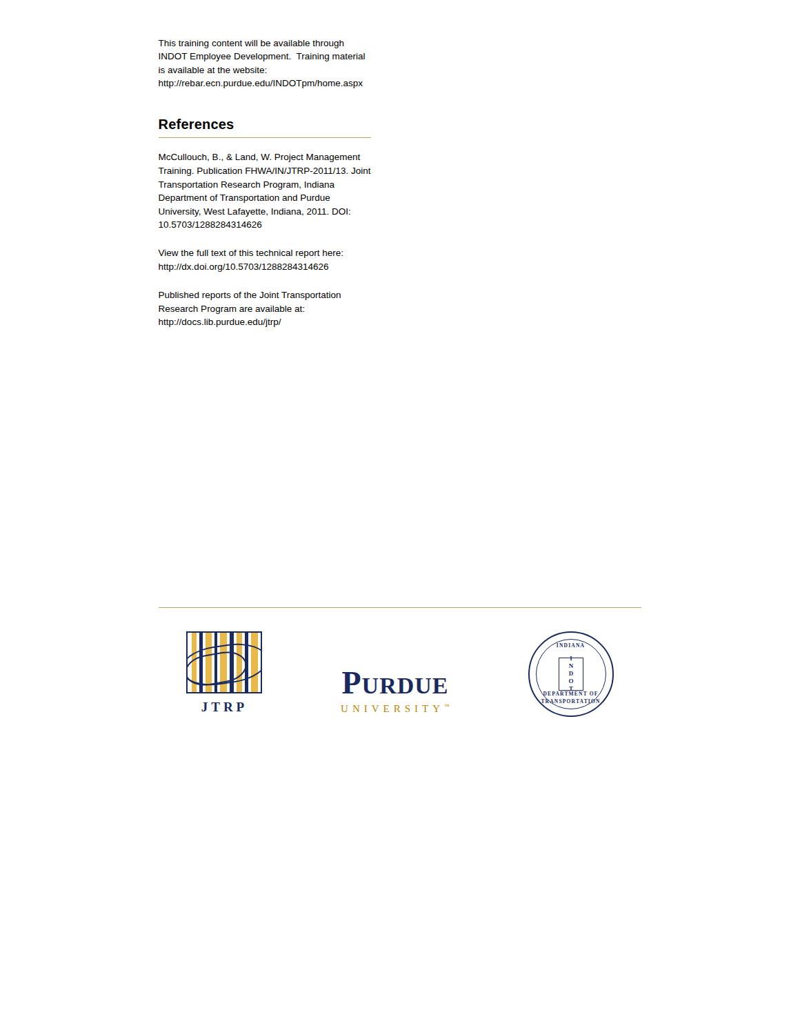This training content will be available through INDOT Employee Development. Training material is available at the website: http://rebar.ecn.purdue.edu/INDOTpm/home.aspx
References
McCullouch, B., & Land, W. Project Management Training. Publication FHWA/IN/JTRP-2011/13. Joint Transportation Research Program, Indiana Department of Transportation and Purdue University, West Lafayette, Indiana, 2011. DOI: 10.5703/1288284314626
View the full text of this technical report here:
http://dx.doi.org/10.5703/1288284314626
Published reports of the Joint Transportation Research Program are available at: http://docs.lib.purdue.edu/jtrp/
JTRP
PURDUE
UNIVERSITY™
INDIANA
INDOT
DEPARTMENT OF TRANSPORTATION